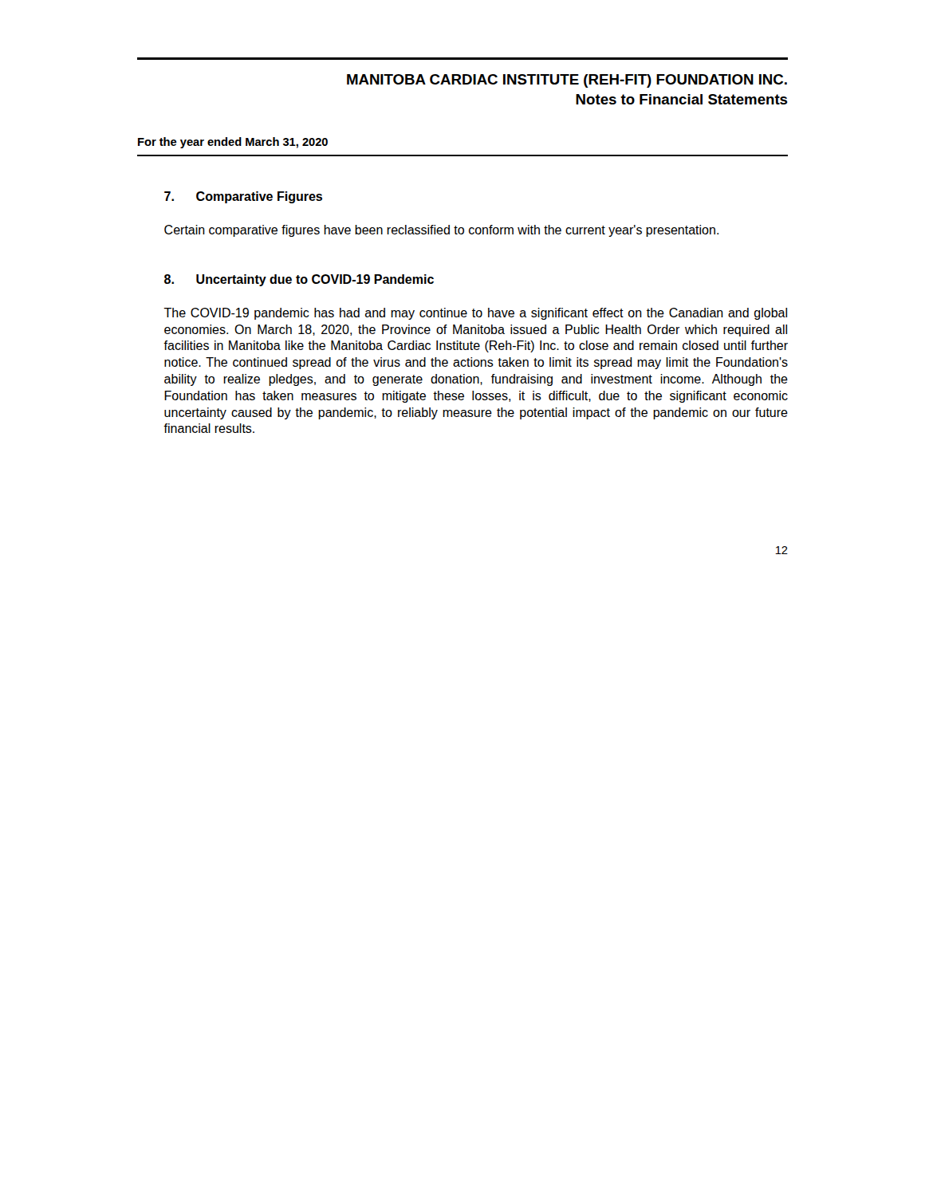MANITOBA CARDIAC INSTITUTE (REH-FIT) FOUNDATION INC.
Notes to Financial Statements
For the year ended March 31, 2020
7. Comparative Figures
Certain comparative figures have been reclassified to conform with the current year's presentation.
8. Uncertainty due to COVID-19 Pandemic
The COVID-19 pandemic has had and may continue to have a significant effect on the Canadian and global economies. On March 18, 2020, the Province of Manitoba issued a Public Health Order which required all facilities in Manitoba like the Manitoba Cardiac Institute (Reh-Fit) Inc. to close and remain closed until further notice. The continued spread of the virus and the actions taken to limit its spread may limit the Foundation's ability to realize pledges, and to generate donation, fundraising and investment income. Although the Foundation has taken measures to mitigate these losses, it is difficult, due to the significant economic uncertainty caused by the pandemic, to reliably measure the potential impact of the pandemic on our future financial results.
12